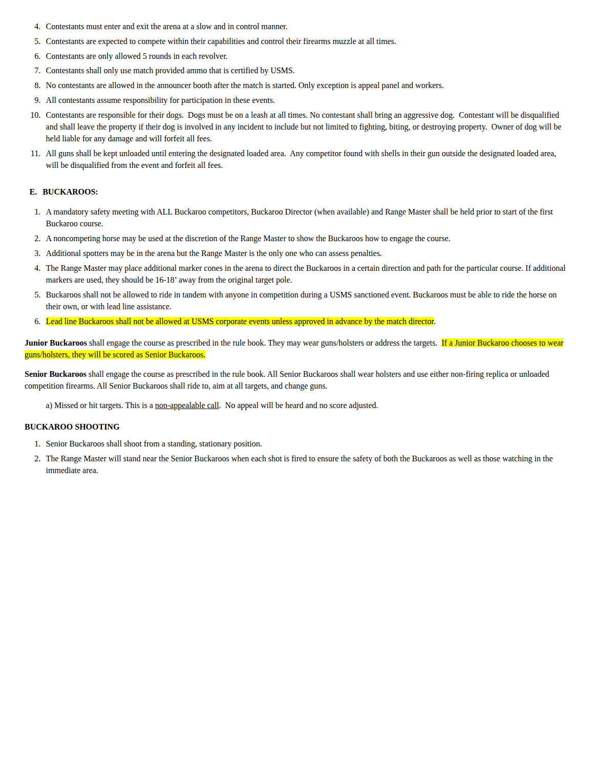Contestants must enter and exit the arena at a slow and in control manner.
Contestants are expected to compete within their capabilities and control their firearms muzzle at all times.
Contestants are only allowed 5 rounds in each revolver.
Contestants shall only use match provided ammo that is certified by USMS.
No contestants are allowed in the announcer booth after the match is started. Only exception is appeal panel and workers.
All contestants assume responsibility for participation in these events.
Contestants are responsible for their dogs. Dogs must be on a leash at all times. No contestant shall bring an aggressive dog. Contestant will be disqualified and shall leave the property if their dog is involved in any incident to include but not limited to fighting, biting, or destroying property. Owner of dog will be held liable for any damage and will forfeit all fees.
All guns shall be kept unloaded until entering the designated loaded area. Any competitor found with shells in their gun outside the designated loaded area, will be disqualified from the event and forfeit all fees.
E. BUCKAROOS:
A mandatory safety meeting with ALL Buckaroo competitors, Buckaroo Director (when available) and Range Master shall be held prior to start of the first Buckaroo course.
A noncompeting horse may be used at the discretion of the Range Master to show the Buckaroos how to engage the course.
Additional spotters may be in the arena but the Range Master is the only one who can assess penalties.
The Range Master may place additional marker cones in the arena to direct the Buckaroos in a certain direction and path for the particular course. If additional markers are used, they should be 16-18’ away from the original target pole.
Buckaroos shall not be allowed to ride in tandem with anyone in competition during a USMS sanctioned event. Buckaroos must be able to ride the horse on their own, or with lead line assistance.
Lead line Buckaroos shall not be allowed at USMS corporate events unless approved in advance by the match director.
Junior Buckaroos shall engage the course as prescribed in the rule book. They may wear guns/holsters or address the targets. If a Junior Buckaroo chooses to wear guns/holsters, they will be scored as Senior Buckaroos.
Senior Buckaroos shall engage the course as prescribed in the rule book. All Senior Buckaroos shall wear holsters and use either non-firing replica or unloaded competition firearms. All Senior Buckaroos shall ride to, aim at all targets, and change guns.
a) Missed or hit targets. This is a non-appealable call. No appeal will be heard and no score adjusted.
BUCKAROO SHOOTING
Senior Buckaroos shall shoot from a standing, stationary position.
The Range Master will stand near the Senior Buckaroos when each shot is fired to ensure the safety of both the Buckaroos as well as those watching in the immediate area.